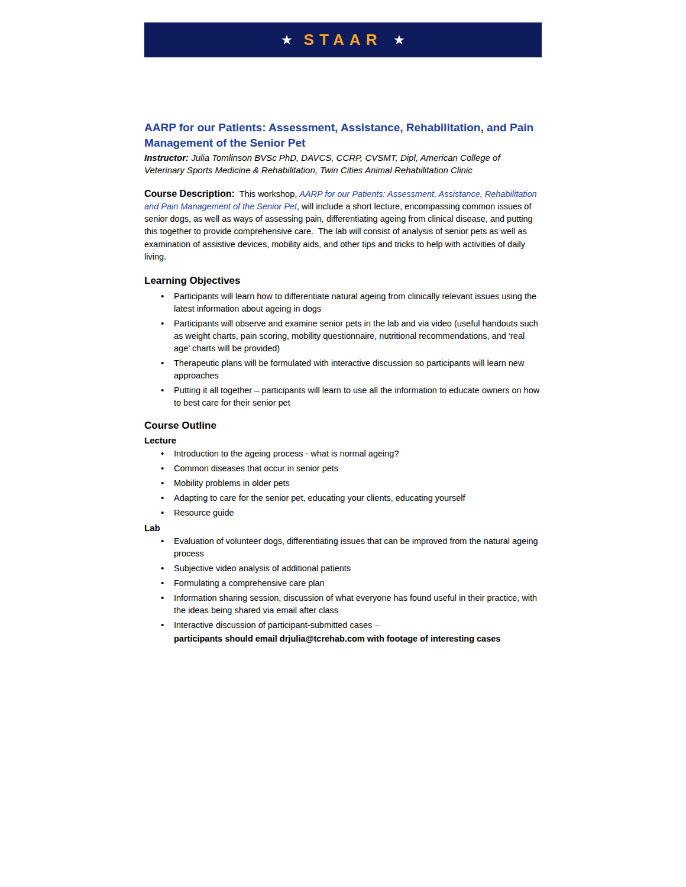★STAAR★
AARP for our Patients: Assessment, Assistance, Rehabilitation, and Pain Management of the Senior Pet
Instructor: Julia Tomlinson BVSc PhD, DAVCS, CCRP, CVSMT, Dipl, American College of Veterinary Sports Medicine & Rehabilitation, Twin Cities Animal Rehabilitation Clinic
Course Description: This workshop, AARP for our Patients: Assessment, Assistance, Rehabilitation and Pain Management of the Senior Pet, will include a short lecture, encompassing common issues of senior dogs, as well as ways of assessing pain, differentiating ageing from clinical disease, and putting this together to provide comprehensive care. The lab will consist of analysis of senior pets as well as examination of assistive devices, mobility aids, and other tips and tricks to help with activities of daily living.
Learning Objectives
Participants will learn how to differentiate natural ageing from clinically relevant issues using the latest information about ageing in dogs
Participants will observe and examine senior pets in the lab and via video (useful handouts such as weight charts, pain scoring, mobility questionnaire, nutritional recommendations, and ‘real age’ charts will be provided)
Therapeutic plans will be formulated with interactive discussion so participants will learn new approaches
Putting it all together – participants will learn to use all the information to educate owners on how to best care for their senior pet
Course Outline
Lecture
Introduction to the ageing process - what is normal ageing?
Common diseases that occur in senior pets
Mobility problems in older pets
Adapting to care for the senior pet, educating your clients, educating yourself
Resource guide
Lab
Evaluation of volunteer dogs, differentiating issues that can be improved from the natural ageing process
Subjective video analysis of additional patients
Formulating a comprehensive care plan
Information sharing session, discussion of what everyone has found useful in their practice, with the ideas being shared via email after class
Interactive discussion of participant-submitted cases – participants should email drjulia@tcrehab.com with footage of interesting cases